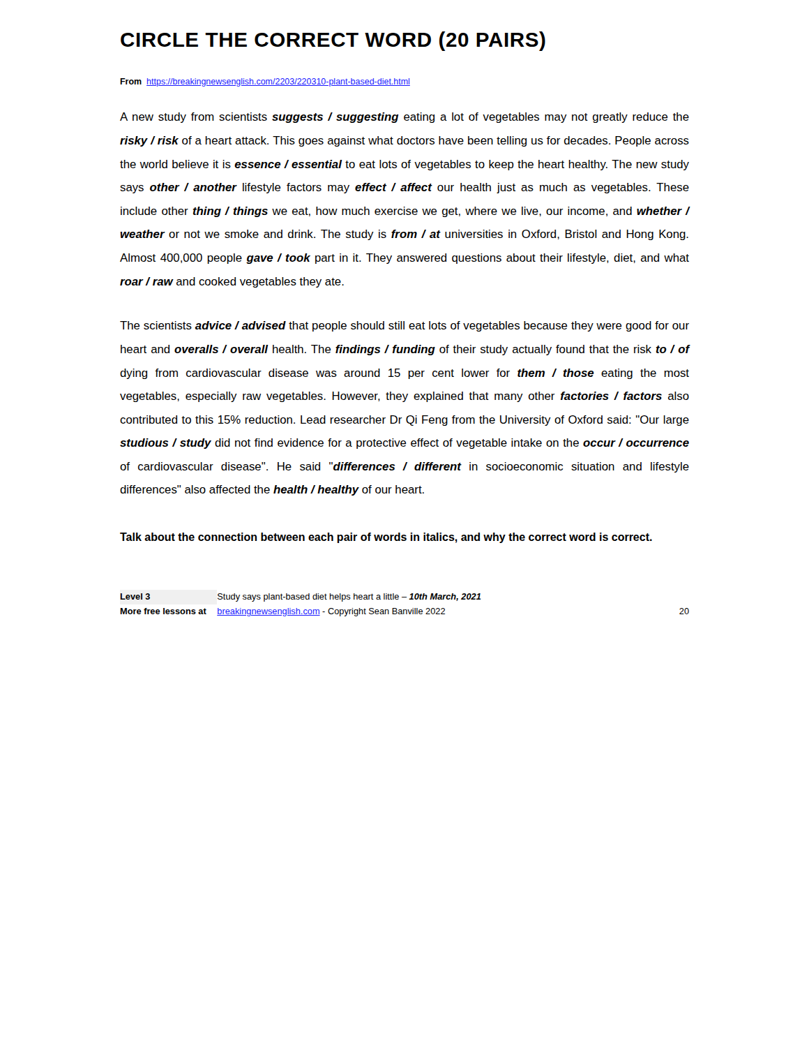CIRCLE THE CORRECT WORD (20 PAIRS)
From https://breakingnewsenglish.com/2203/220310-plant-based-diet.html
A new study from scientists suggests / suggesting eating a lot of vegetables may not greatly reduce the risky / risk of a heart attack. This goes against what doctors have been telling us for decades. People across the world believe it is essence / essential to eat lots of vegetables to keep the heart healthy. The new study says other / another lifestyle factors may effect / affect our health just as much as vegetables. These include other thing / things we eat, how much exercise we get, where we live, our income, and whether / weather or not we smoke and drink. The study is from / at universities in Oxford, Bristol and Hong Kong. Almost 400,000 people gave / took part in it. They answered questions about their lifestyle, diet, and what roar / raw and cooked vegetables they ate.
The scientists advice / advised that people should still eat lots of vegetables because they were good for our heart and overalls / overall health. The findings / funding of their study actually found that the risk to / of dying from cardiovascular disease was around 15 per cent lower for them / those eating the most vegetables, especially raw vegetables. However, they explained that many other factories / factors also contributed to this 15% reduction. Lead researcher Dr Qi Feng from the University of Oxford said: "Our large studious / study did not find evidence for a protective effect of vegetable intake on the occur / occurrence of cardiovascular disease". He said "differences / different in socioeconomic situation and lifestyle differences" also affected the health / healthy of our heart.
Talk about the connection between each pair of words in italics, and why the correct word is correct.
| Level 3 | Study says plant-based diet helps heart a little – 10th March, 2021 | |
| More free lessons at | breakingnewsenglish.com - Copyright Sean Banville 2022 | 20 |